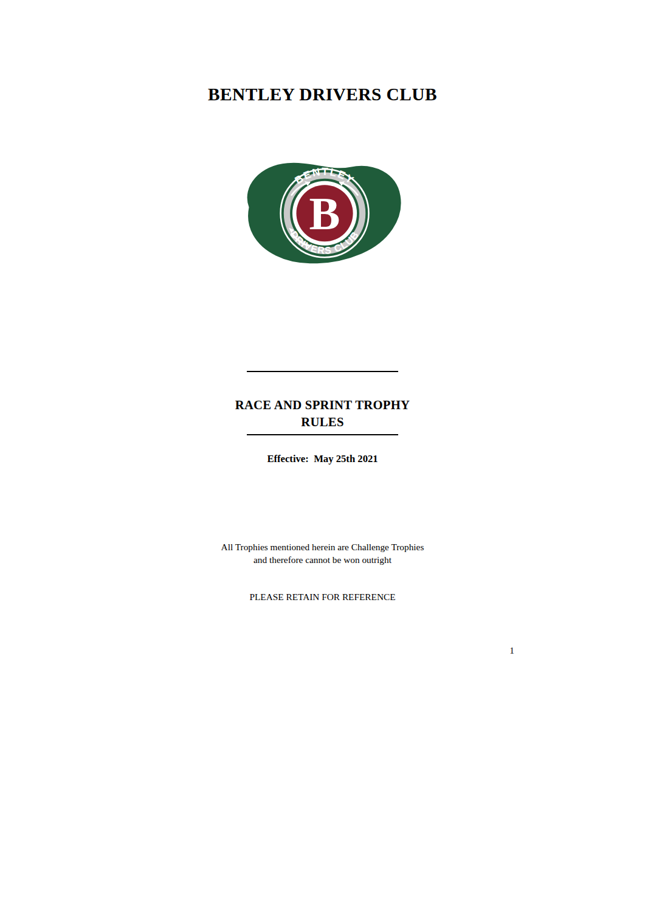BENTLEY DRIVERS CLUB
B BENTLEY DRIVERS CLUB
RACE AND SPRINT TROPHY
RULES
Effective: May 25th 2021
All Trophies mentioned herein are Challenge Trophies
and therefore cannot be won outright
PLEASE RETAIN FOR REFERENCE
1